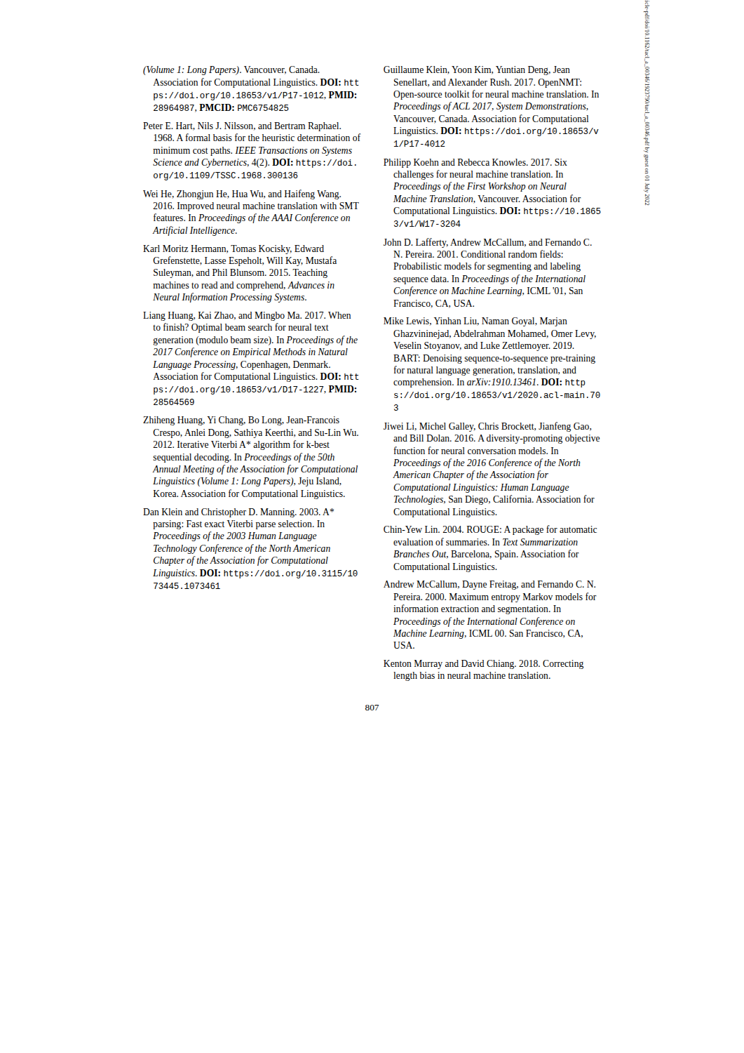(Volume 1: Long Papers). Vancouver, Canada. Association for Computational Linguistics. DOI: https://doi.org/10.18653/v1/P17-1012, PMID: 28964987, PMCID: PMC6754825
Peter E. Hart, Nils J. Nilsson, and Bertram Raphael. 1968. A formal basis for the heuristic determination of minimum cost paths. IEEE Transactions on Systems Science and Cybernetics, 4(2). DOI: https://doi.org/10.1109/TSSC.1968.300136
Wei He, Zhongjun He, Hua Wu, and Haifeng Wang. 2016. Improved neural machine translation with SMT features. In Proceedings of the AAAI Conference on Artificial Intelligence.
Karl Moritz Hermann, Tomas Kocisky, Edward Grefenstette, Lasse Espeholt, Will Kay, Mustafa Suleyman, and Phil Blunsom. 2015. Teaching machines to read and comprehend, Advances in Neural Information Processing Systems.
Liang Huang, Kai Zhao, and Mingbo Ma. 2017. When to finish? Optimal beam search for neural text generation (modulo beam size). In Proceedings of the 2017 Conference on Empirical Methods in Natural Language Processing, Copenhagen, Denmark. Association for Computational Linguistics. DOI: https://doi.org/10.18653/v1/D17-1227, PMID: 28564569
Zhiheng Huang, Yi Chang, Bo Long, Jean-Francois Crespo, Anlei Dong, Sathiya Keerthi, and Su-Lin Wu. 2012. Iterative Viterbi A* algorithm for k-best sequential decoding. In Proceedings of the 50th Annual Meeting of the Association for Computational Linguistics (Volume 1: Long Papers), Jeju Island, Korea. Association for Computational Linguistics.
Dan Klein and Christopher D. Manning. 2003. A* parsing: Fast exact Viterbi parse selection. In Proceedings of the 2003 Human Language Technology Conference of the North American Chapter of the Association for Computational Linguistics. DOI: https://doi.org/10.3115/1073445.1073461
Guillaume Klein, Yoon Kim, Yuntian Deng, Jean Senellart, and Alexander Rush. 2017. OpenNMT: Open-source toolkit for neural machine translation. In Proceedings of ACL 2017, System Demonstrations, Vancouver, Canada. Association for Computational Linguistics. DOI: https://doi.org/10.18653/v1/P17-4012
Philipp Koehn and Rebecca Knowles. 2017. Six challenges for neural machine translation. In Proceedings of the First Workshop on Neural Machine Translation, Vancouver. Association for Computational Linguistics. DOI: https://10.18653/v1/W17-3204
John D. Lafferty, Andrew McCallum, and Fernando C. N. Pereira. 2001. Conditional random fields: Probabilistic models for segmenting and labeling sequence data. In Proceedings of the International Conference on Machine Learning, ICML '01, San Francisco, CA, USA.
Mike Lewis, Yinhan Liu, Naman Goyal, Marjan Ghazvininejad, Abdelrahman Mohamed, Omer Levy, Veselin Stoyanov, and Luke Zettlemoyer. 2019. BART: Denoising sequence-to-sequence pre-training for natural language generation, translation, and comprehension. In arXiv:1910.13461. DOI: https://doi.org/10.18653/v1/2020.acl-main.703
Jiwei Li, Michel Galley, Chris Brockett, Jianfeng Gao, and Bill Dolan. 2016. A diversity-promoting objective function for neural conversation models. In Proceedings of the 2016 Conference of the North American Chapter of the Association for Computational Linguistics: Human Language Technologies, San Diego, California. Association for Computational Linguistics.
Chin-Yew Lin. 2004. ROUGE: A package for automatic evaluation of summaries. In Text Summarization Branches Out, Barcelona, Spain. Association for Computational Linguistics.
Andrew McCallum, Dayne Freitag, and Fernando C. N. Pereira. 2000. Maximum entropy Markov models for information extraction and segmentation. In Proceedings of the International Conference on Machine Learning, ICML 00. San Francisco, CA, USA.
Kenton Murray and David Chiang. 2018. Correcting length bias in neural machine translation.
807
Downloaded from http://direct.mit.edu/tacl/article-pdf/doi/10.1162/tacl_a_00346/1923790/tacl_a_00346.pdf by guest on 01 July 2022